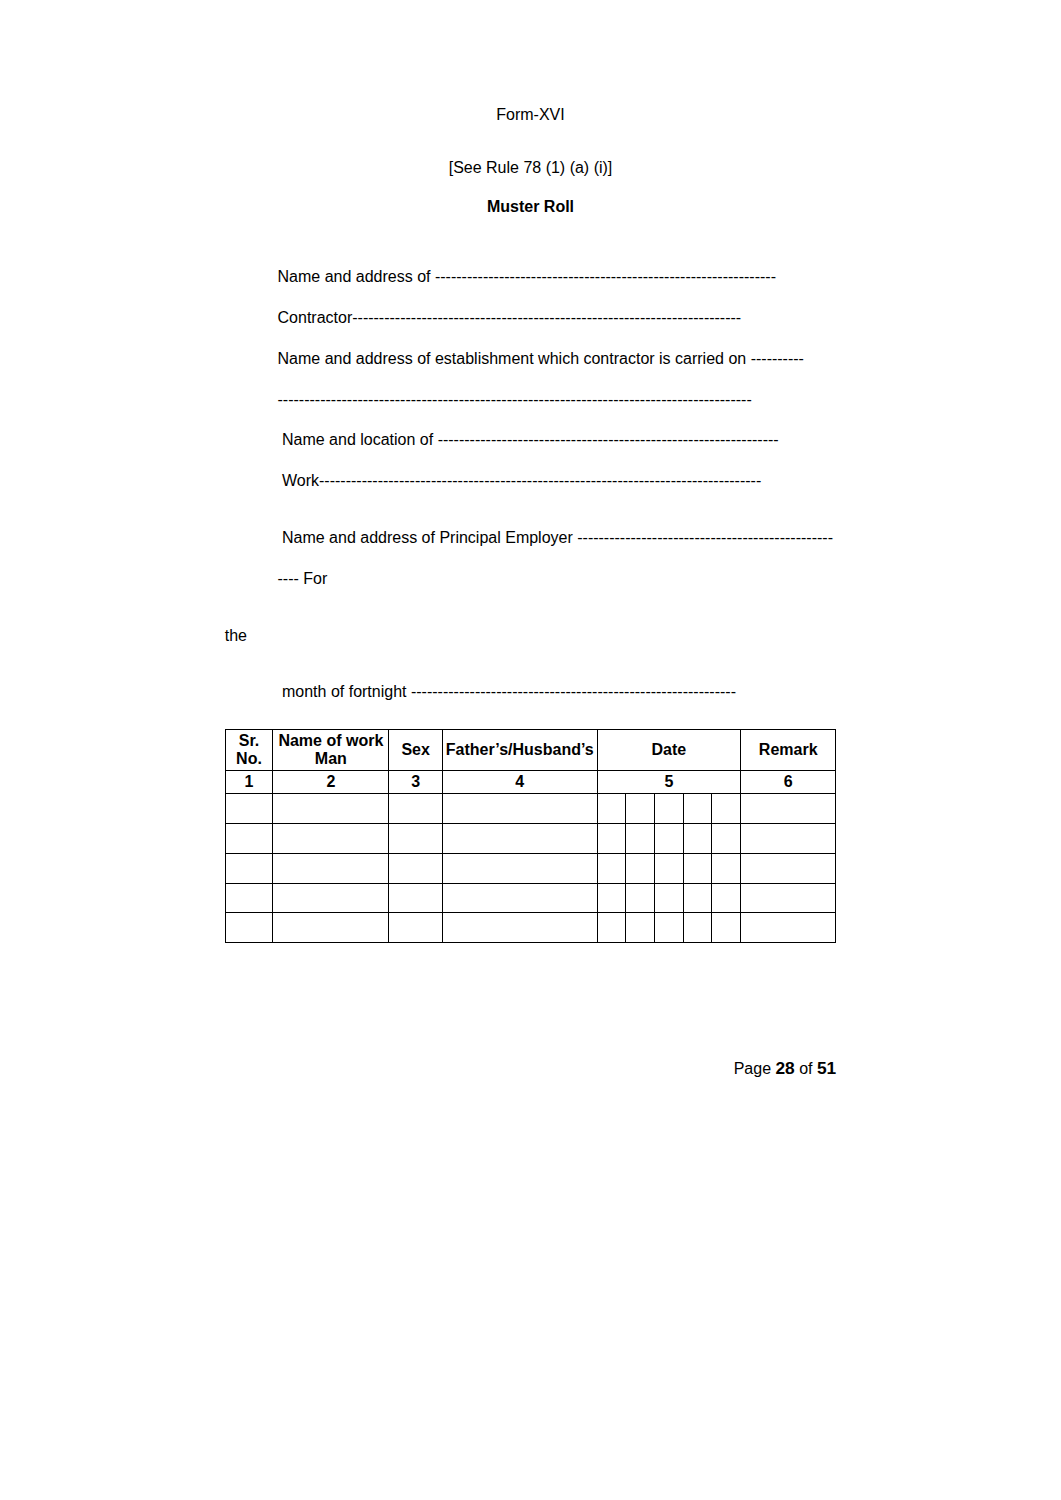Form-XVI
[See Rule 78 (1) (a) (i)]
Muster Roll
Name and address of ----------------------------------------------------------------
Contractor-------------------------------------------------------------------------
Name and address of establishment which contractor is carried on ----------
-----------------------------------------------------------------------------------------
Name and location of ----------------------------------------------------------------
Work-----------------------------------------------------------------------------------
Name and address of Principal Employer ---------------------------------------------------- For
the
month of fortnight -------------------------------------------------------------
| Sr. No. | Name of work Man | Sex | Father’s/Husband’s | Date | Remark |
| --- | --- | --- | --- | --- | --- |
| 1 | 2 | 3 | 4 | 5 | 6 |
Page 28 of 51